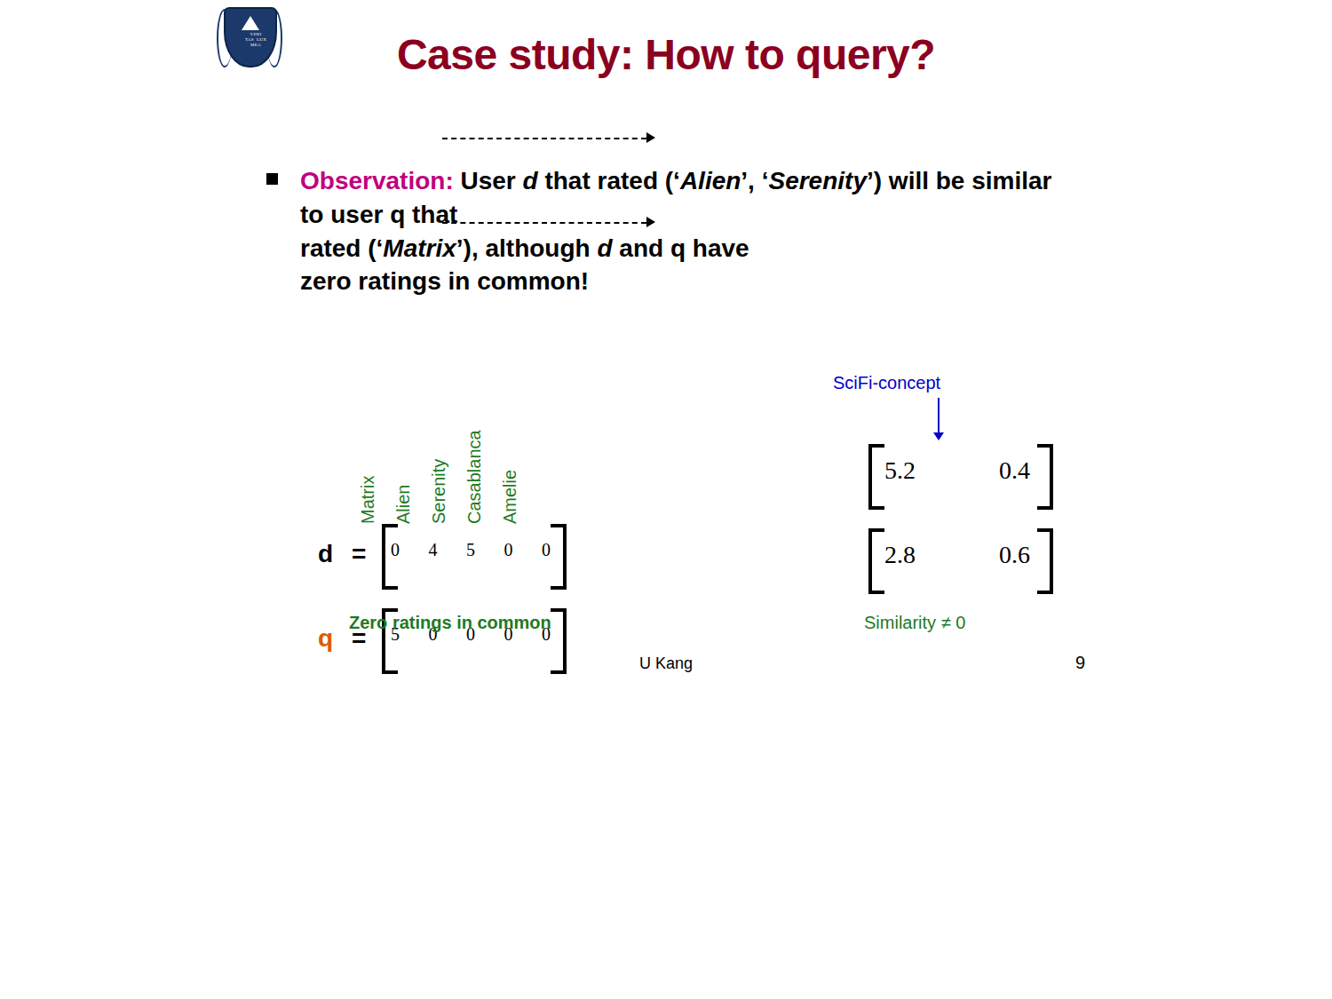VERI
TAS LUX
MEA
Case study: How to query?
Observation: User d that rated (‘Alien’, ‘Serenity’) will be similar to user q that
rated (‘Matrix’), although d and q have
zero ratings in common!
Matrix Alien Serenity Casablanca Amelie
d =
04500
q =
50000
SciFi-concept
5.20.4
2.80.6
Zero ratings in common
Similarity ≠ 0
U Kang
9